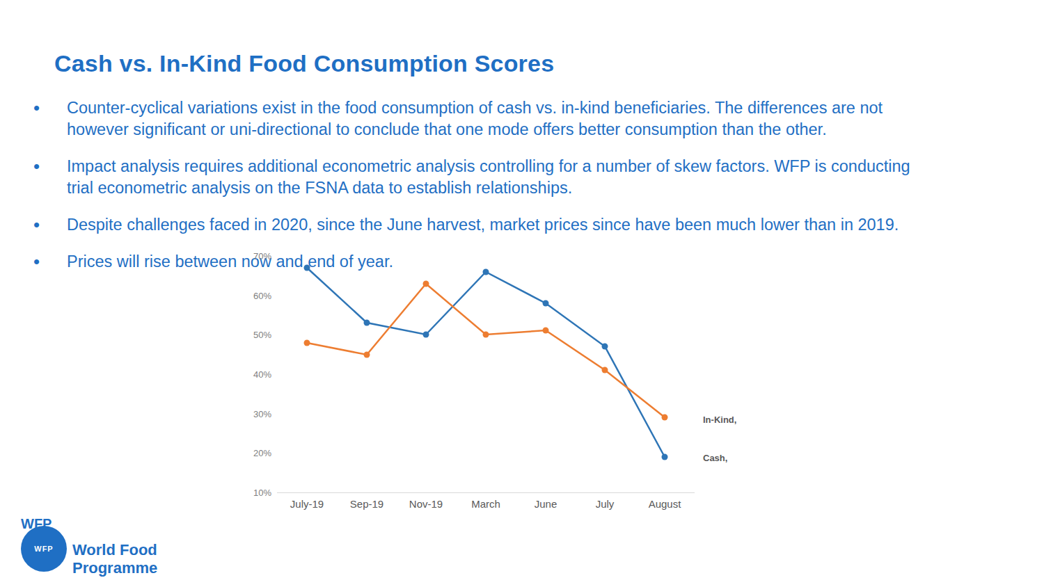Cash vs. In-Kind Food Consumption Scores
Counter-cyclical variations exist in the food consumption of cash vs. in-kind beneficiaries. The differences are not however significant or uni-directional to conclude that one mode offers better consumption than the other.
Impact analysis requires additional econometric analysis controlling for a number of skew factors. WFP is conducting trial econometric analysis on the FSNA data to establish relationships.
Despite challenges faced in 2020, since the June harvest, market prices since have been much lower than in 2019.
Prices will rise between now and end of year.
70% 60% 50% 40% 30% 20% 10%
July-19 Sep-19 Nov-19 March June July August
In-Kind,
Cash,
WFP
WFP
World Food Programme